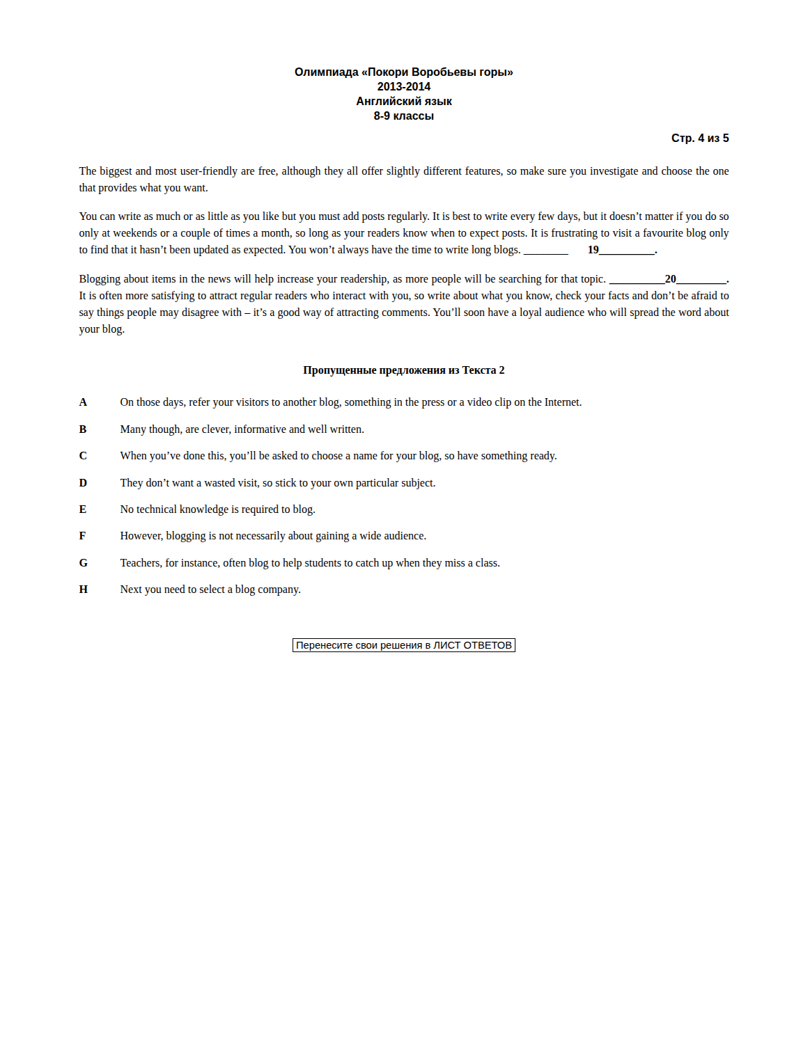Олимпиада «Покори Воробьевы горы»
2013-2014
Английский язык
8-9 классы
Стр. 4 из 5
The biggest and most user-friendly are free, although they all offer slightly different features, so make sure you investigate and choose the one that provides what you want.
You can write as much or as little as you like but you must add posts regularly. It is best to write every few days, but it doesn’t matter if you do so only at weekends or a couple of times a month, so long as your readers know when to expect posts. It is frustrating to visit a favourite blog only to find that it hasn’t been updated as expected. You won’t always have the time to write long blogs. ________ 19__________.
Blogging about items in the news will help increase your readership, as more people will be searching for that topic. __________20_________. It is often more satisfying to attract regular readers who interact with you, so write about what you know, check your facts and don’t be afraid to say things people may disagree with – it’s a good way of attracting comments. You’ll soon have a loyal audience who will spread the word about your blog.
Пропущенные предложения из Текста 2
| A | On those days, refer your visitors to another blog, something in the press or a video clip on the Internet. |
| B | Many though, are clever, informative and well written. |
| C | When you’ve done this, you’ll be asked to choose a name for your blog, so have something ready. |
| D | They don’t want a wasted visit, so stick to your own particular subject. |
| E | No technical knowledge is required to blog. |
| F | However, blogging is not necessarily about gaining a wide audience. |
| G | Teachers, for instance, often blog to help students to catch up when they miss a class. |
| H | Next you need to select a blog company. |
Перенесите свои решения в ЛИСТ ОТВЕТОВ